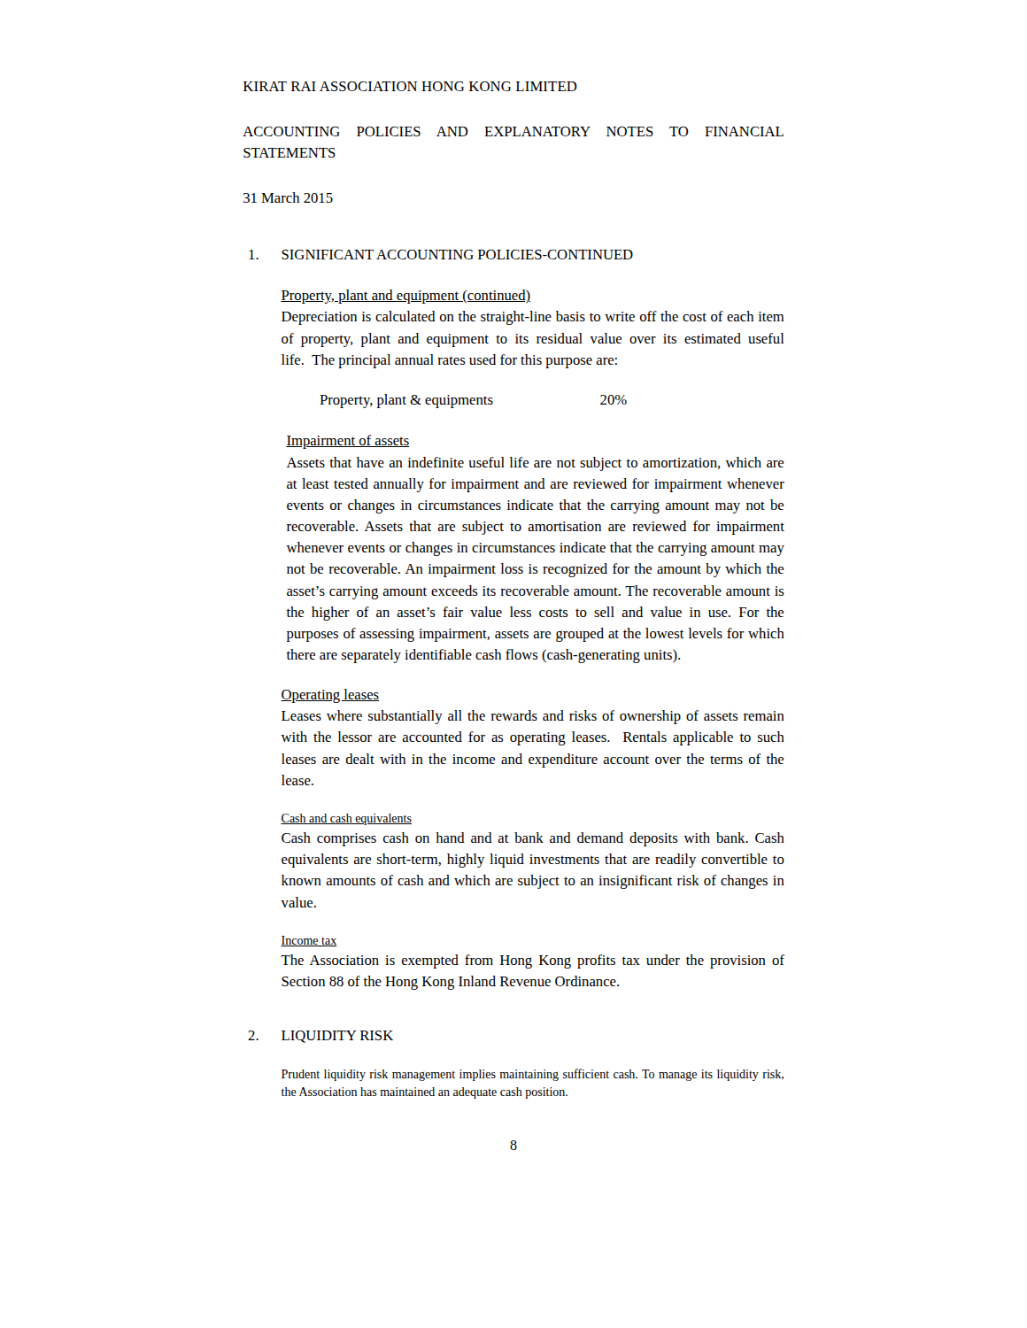KIRAT RAI ASSOCIATION HONG KONG LIMITED
ACCOUNTING POLICIES AND EXPLANATORY NOTES TO FINANCIAL STATEMENTS
31 March 2015
1.
SIGNIFICANT ACCOUNTING POLICIES-CONTINUED
Property, plant and equipment (continued)
Depreciation is calculated on the straight-line basis to write off the cost of each item of property, plant and equipment to its residual value over its estimated useful life. The principal annual rates used for this purpose are:
Property, plant & equipments 20%
Impairment of assets
Assets that have an indefinite useful life are not subject to amortization, which are at least tested annually for impairment and are reviewed for impairment whenever events or changes in circumstances indicate that the carrying amount may not be recoverable. Assets that are subject to amortisation are reviewed for impairment whenever events or changes in circumstances indicate that the carrying amount may not be recoverable. An impairment loss is recognized for the amount by which the asset’s carrying amount exceeds its recoverable amount. The recoverable amount is the higher of an asset’s fair value less costs to sell and value in use. For the purposes of assessing impairment, assets are grouped at the lowest levels for which there are separately identifiable cash flows (cash-generating units).
Operating leases
Leases where substantially all the rewards and risks of ownership of assets remain with the lessor are accounted for as operating leases. Rentals applicable to such leases are dealt with in the income and expenditure account over the terms of the lease.
Cash and cash equivalents
Cash comprises cash on hand and at bank and demand deposits with bank. Cash equivalents are short-term, highly liquid investments that are readily convertible to known amounts of cash and which are subject to an insignificant risk of changes in value.
Income tax
The Association is exempted from Hong Kong profits tax under the provision of Section 88 of the Hong Kong Inland Revenue Ordinance.
2.
LIQUIDITY RISK
Prudent liquidity risk management implies maintaining sufficient cash. To manage its liquidity risk, the Association has maintained an adequate cash position.
8